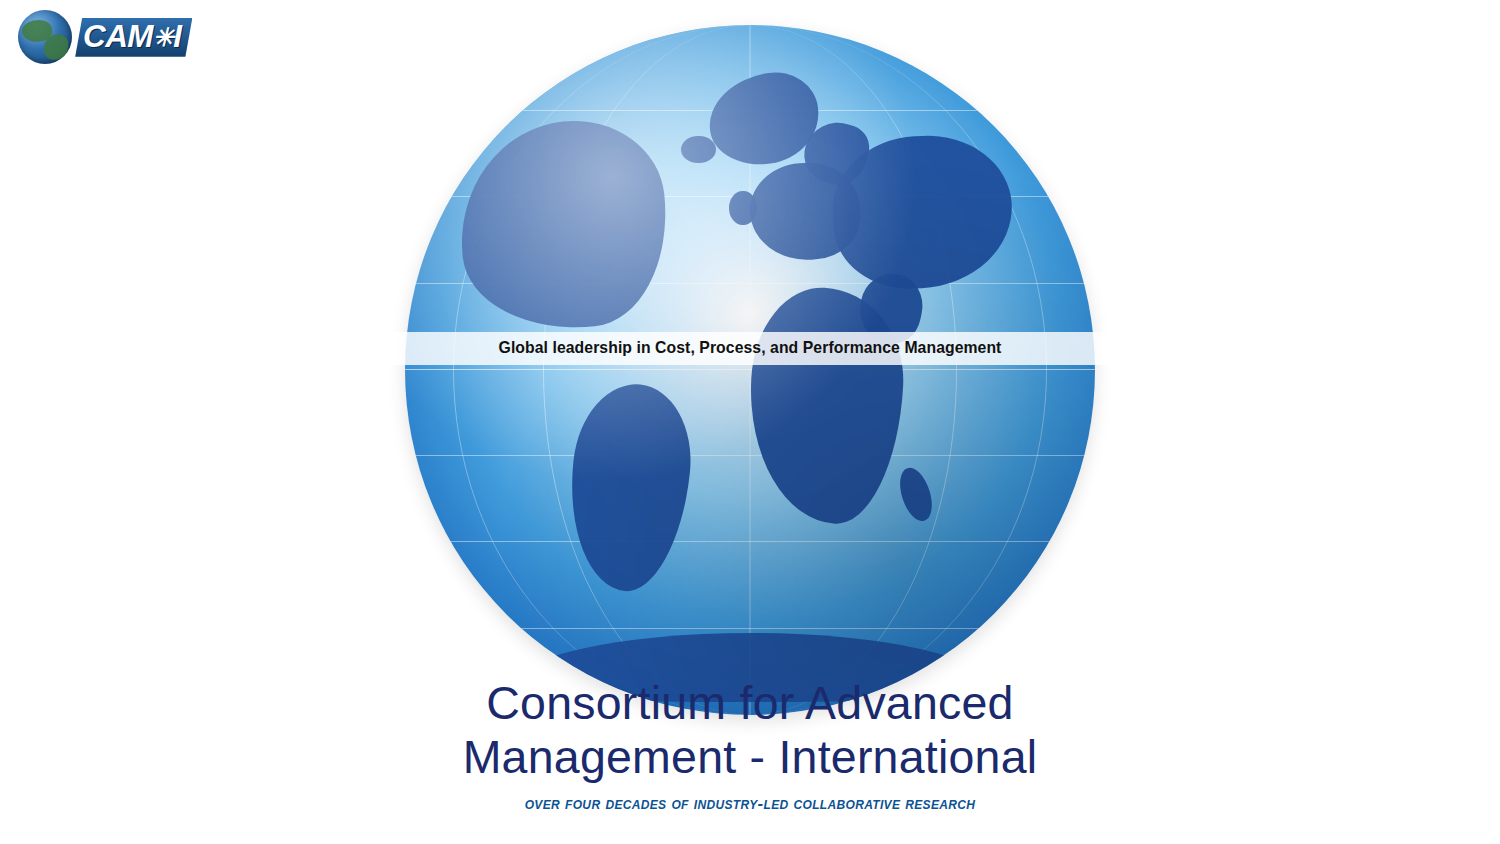CAM✳I
Global leadership in Cost, Process, and Performance Management
Consortium for Advanced
Management - International
Over Four Decades of Industry-led Collaborative Research